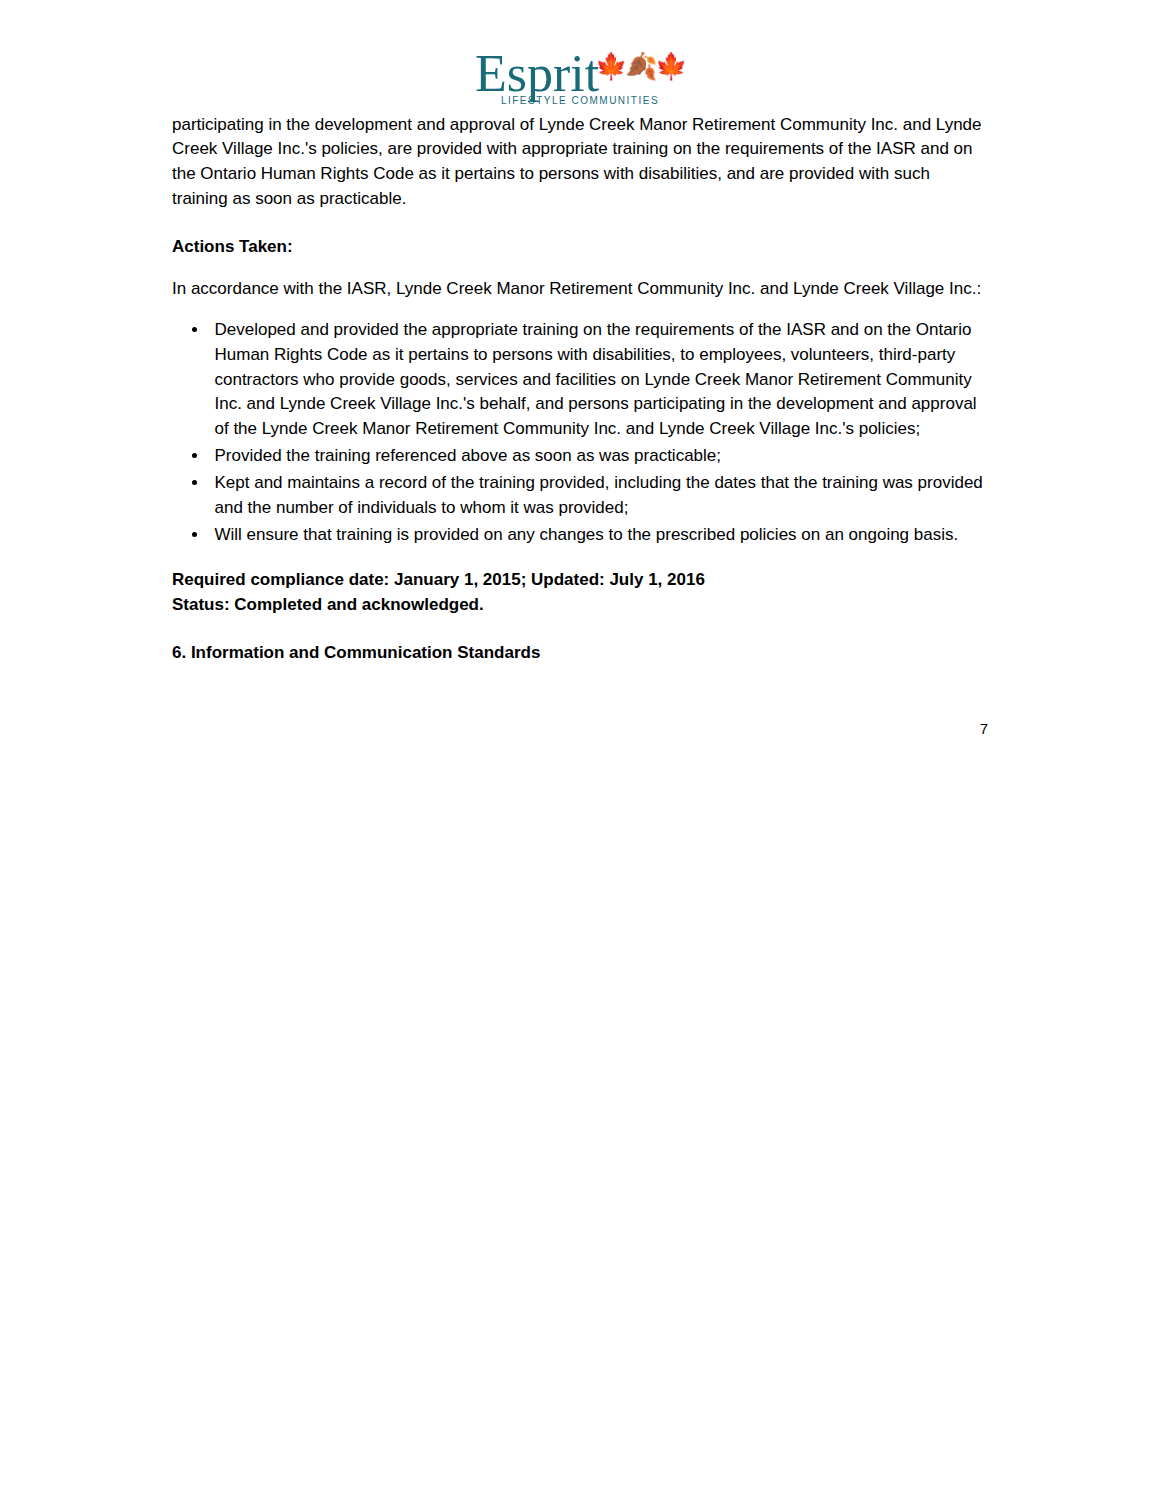Esprit🍁🍂🍁
Lifestyle Communities
participating in the development and approval of Lynde Creek Manor Retirement Community Inc. and Lynde Creek Village Inc.'s policies, are provided with appropriate training on the requirements of the IASR and on the Ontario Human Rights Code as it pertains to persons with disabilities, and are provided with such training as soon as practicable.
Actions Taken:
In accordance with the IASR, Lynde Creek Manor Retirement Community Inc. and Lynde Creek Village Inc.:
Developed and provided the appropriate training on the requirements of the IASR and on the Ontario Human Rights Code as it pertains to persons with disabilities, to employees, volunteers, third-party contractors who provide goods, services and facilities on Lynde Creek Manor Retirement Community Inc. and Lynde Creek Village Inc.'s behalf, and persons participating in the development and approval of the Lynde Creek Manor Retirement Community Inc. and Lynde Creek Village Inc.'s policies;
Provided the training referenced above as soon as was practicable;
Kept and maintains a record of the training provided, including the dates that the training was provided and the number of individuals to whom it was provided;
Will ensure that training is provided on any changes to the prescribed policies on an ongoing basis.
Required compliance date: January 1, 2015; Updated: July 1, 2016
Status: Completed and acknowledged.
6. Information and Communication Standards
7